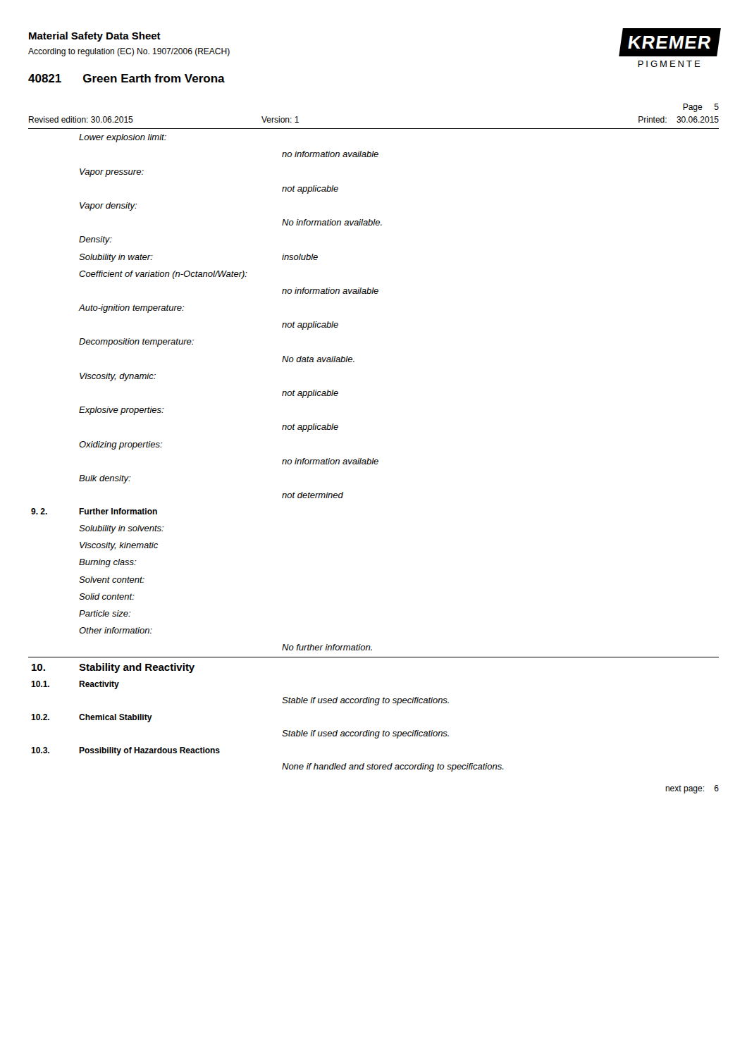Material Safety Data Sheet
According to regulation (EC) No. 1907/2006 (REACH)
KREMER
PIGMENTE
40821 Green Earth from Verona
Page 5
Revised edition: 30.06.2015
Version: 1
Printed: 30.06.2015
| | Lower explosion limit: | |
| | | no information available |
| | Vapor pressure: | |
| | | not applicable |
| | Vapor density: | |
| | | No information available. |
| | Density: | |
| | Solubility in water: | insoluble |
| | Coefficient of variation (n-Octanol/Water): | |
| | | no information available |
| | Auto-ignition temperature: | |
| | | not applicable |
| | Decomposition temperature: | |
| | | No data available. |
| | Viscosity, dynamic: | |
| | | not applicable |
| | Explosive properties: | |
| | | not applicable |
| | Oxidizing properties: | |
| | | no information available |
| | Bulk density: | |
| | | not determined |
| 9. 2. | Further Information | |
| | Solubility in solvents: | |
| | Viscosity, kinematic | |
| | Burning class: | |
| | Solvent content: | |
| | Solid content: | |
| | Particle size: | |
| | Other information: | |
| | | No further information. |
| 10. | Stability and Reactivity |
| 10.1. | Reactivity | |
| | | Stable if used according to specifications. |
| 10.2. | Chemical Stability | |
| | | Stable if used according to specifications. |
| 10.3. | Possibility of Hazardous Reactions | |
| | | None if handled and stored according to specifications. |
next page: 6